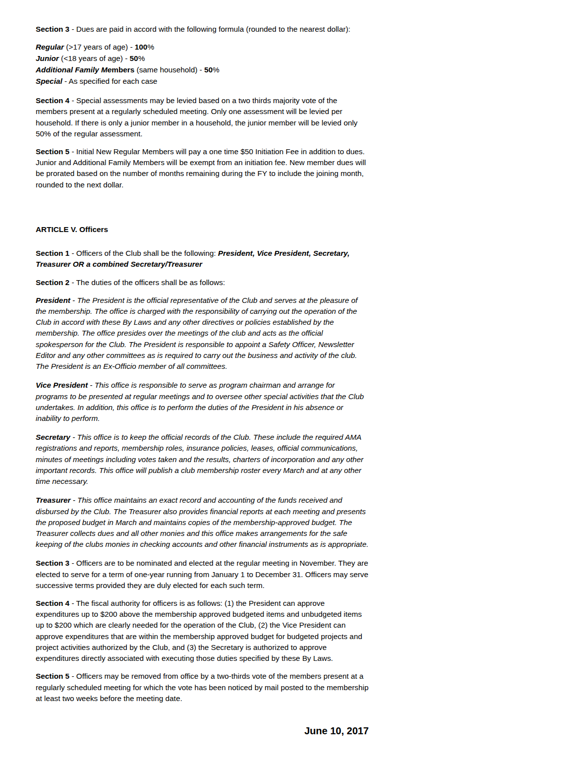Section 3 - Dues are paid in accord with the following formula (rounded to the nearest dollar):
Regular (>17 years of age) - 100%
Junior (<18 years of age) - 50%
Additional Family Me mbers (same household) - 50%
Special - As specified for each case
Section 4 - Special assessments may be levied based on a two thirds majority vote of the members present at a regularly scheduled meeting. Only one assessment will be levied per household. If there is only a junior member in a household, the junior member will be levied only 50% of the regular assessment.
Section 5 - Initial New Regular Members will pay a one time $50 Initiation Fee in addition to dues. Junior and Additional Family Members will be exempt from an initiation fee. New member dues will be prorated based on the number of months remaining during the FY to include the joining month, rounded to the next dollar.
ARTICLE V. Officers
Section 1 - Officers of the Club shall be the following: President, Vice President, Secretary, Treasurer OR a combined Secretary/Treasurer
Section 2 - The duties of the officers shall be as follows:
President - The President is the official representative of the Club and serves at the pleasure of the membership. The office is charged with the responsibility of carrying out the operation of the Club in accord with these By Laws and any other directives or policies established by the membership. The office presides over the meetings of the club and acts as the official spokesperson for the Club. The President is responsible to appoint a Safety Officer, Newsletter Editor and any other committees as is required to carry out the business and activity of the club. The President is an Ex-Officio member of all committees.
Vice President - This office is responsible to serve as program chairman and arrange for programs to be presented at regular meetings and to oversee other special activities that the Club undertakes. In addition, this office is to perform the duties of the President in his absence or inability to perform.
Secretary - This office is to keep the official records of the Club. These include the required AMA registrations and reports, membership roles, insurance policies, leases, official communications, minutes of meetings including votes taken and the results, charters of incorporation and any other important records. This office will publish a club membership roster every March and at any other time necessary.
Treasurer - This office maintains an exact record and accounting of the funds received and disbursed by the Club. The Treasurer also provides financial reports at each meeting and presents the proposed budget in March and maintains copies of the membership-approved budget. The Treasurer collects dues and all other monies and this office makes arrangements for the safe keeping of the clubs monies in checking accounts and other financial instruments as is appropriate.
Section 3 - Officers are to be nominated and elected at the regular meeting in November. They are elected to serve for a term of one-year running from January 1 to December 31. Officers may serve successive terms provided they are duly elected for each such term.
Section 4 - The fiscal authority for officers is as follows: (1) the President can approve expenditures up to $200 above the membership approved budgeted items and unbudgeted items up to $200 which are clearly needed for the operation of the Club, (2) the Vice President can approve expenditures that are within the membership approved budget for budgeted projects and project activities authorized by the Club, and (3) the Secretary is authorized to approve expenditures directly associated with executing those duties specified by these By Laws.
Section 5 - Officers may be removed from office by a two-thirds vote of the members present at a regularly scheduled meeting for which the vote has been noticed by mail posted to the membership at least two weeks before the meeting date.
June 10, 2017